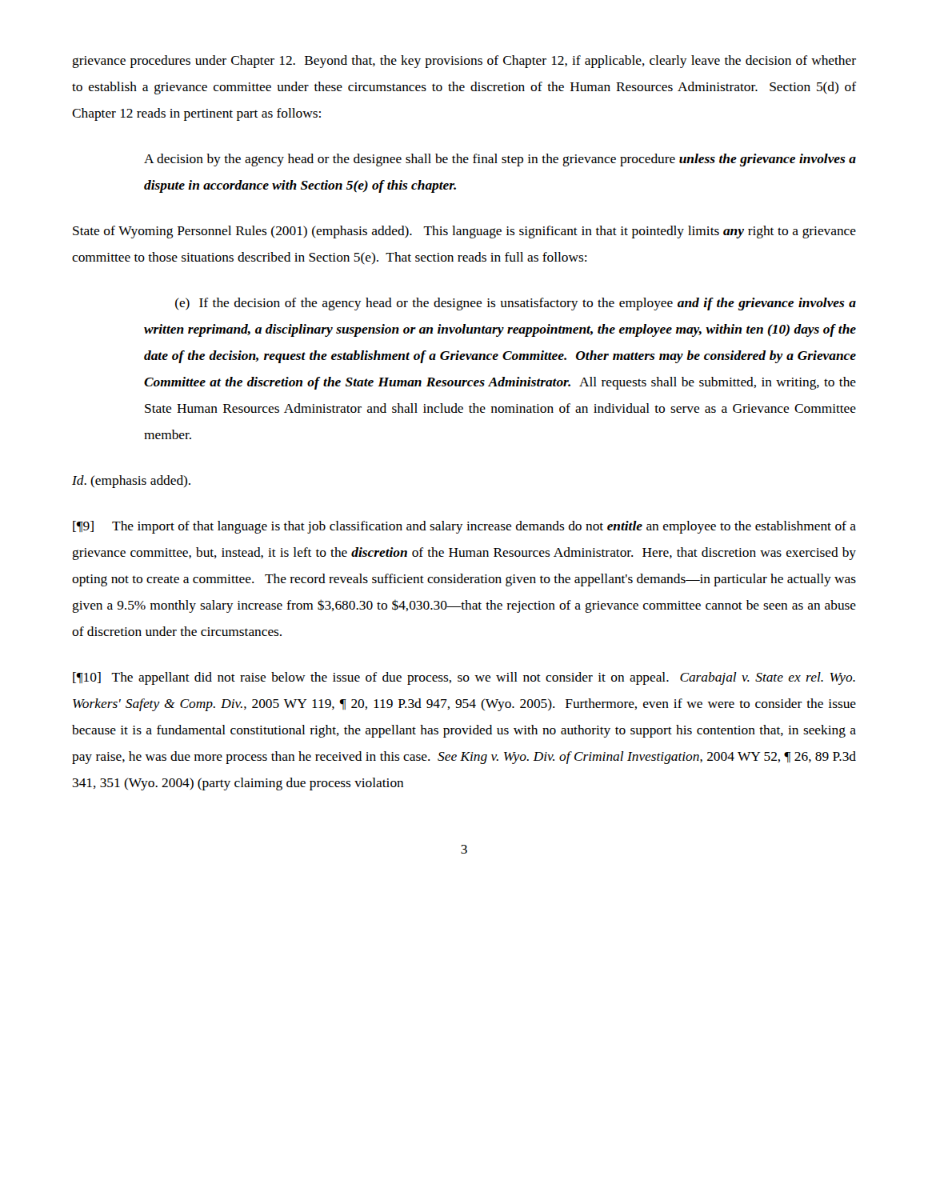grievance procedures under Chapter 12. Beyond that, the key provisions of Chapter 12, if applicable, clearly leave the decision of whether to establish a grievance committee under these circumstances to the discretion of the Human Resources Administrator. Section 5(d) of Chapter 12 reads in pertinent part as follows:
A decision by the agency head or the designee shall be the final step in the grievance procedure unless the grievance involves a dispute in accordance with Section 5(e) of this chapter.
State of Wyoming Personnel Rules (2001) (emphasis added). This language is significant in that it pointedly limits any right to a grievance committee to those situations described in Section 5(e). That section reads in full as follows:
(e) If the decision of the agency head or the designee is unsatisfactory to the employee and if the grievance involves a written reprimand, a disciplinary suspension or an involuntary reappointment, the employee may, within ten (10) days of the date of the decision, request the establishment of a Grievance Committee. Other matters may be considered by a Grievance Committee at the discretion of the State Human Resources Administrator. All requests shall be submitted, in writing, to the State Human Resources Administrator and shall include the nomination of an individual to serve as a Grievance Committee member.
Id. (emphasis added).
[¶9] The import of that language is that job classification and salary increase demands do not entitle an employee to the establishment of a grievance committee, but, instead, it is left to the discretion of the Human Resources Administrator. Here, that discretion was exercised by opting not to create a committee. The record reveals sufficient consideration given to the appellant's demands—in particular he actually was given a 9.5% monthly salary increase from $3,680.30 to $4,030.30—that the rejection of a grievance committee cannot be seen as an abuse of discretion under the circumstances.
[¶10] The appellant did not raise below the issue of due process, so we will not consider it on appeal. Carabajal v. State ex rel. Wyo. Workers' Safety & Comp. Div., 2005 WY 119, ¶ 20, 119 P.3d 947, 954 (Wyo. 2005). Furthermore, even if we were to consider the issue because it is a fundamental constitutional right, the appellant has provided us with no authority to support his contention that, in seeking a pay raise, he was due more process than he received in this case. See King v. Wyo. Div. of Criminal Investigation, 2004 WY 52, ¶ 26, 89 P.3d 341, 351 (Wyo. 2004) (party claiming due process violation
3